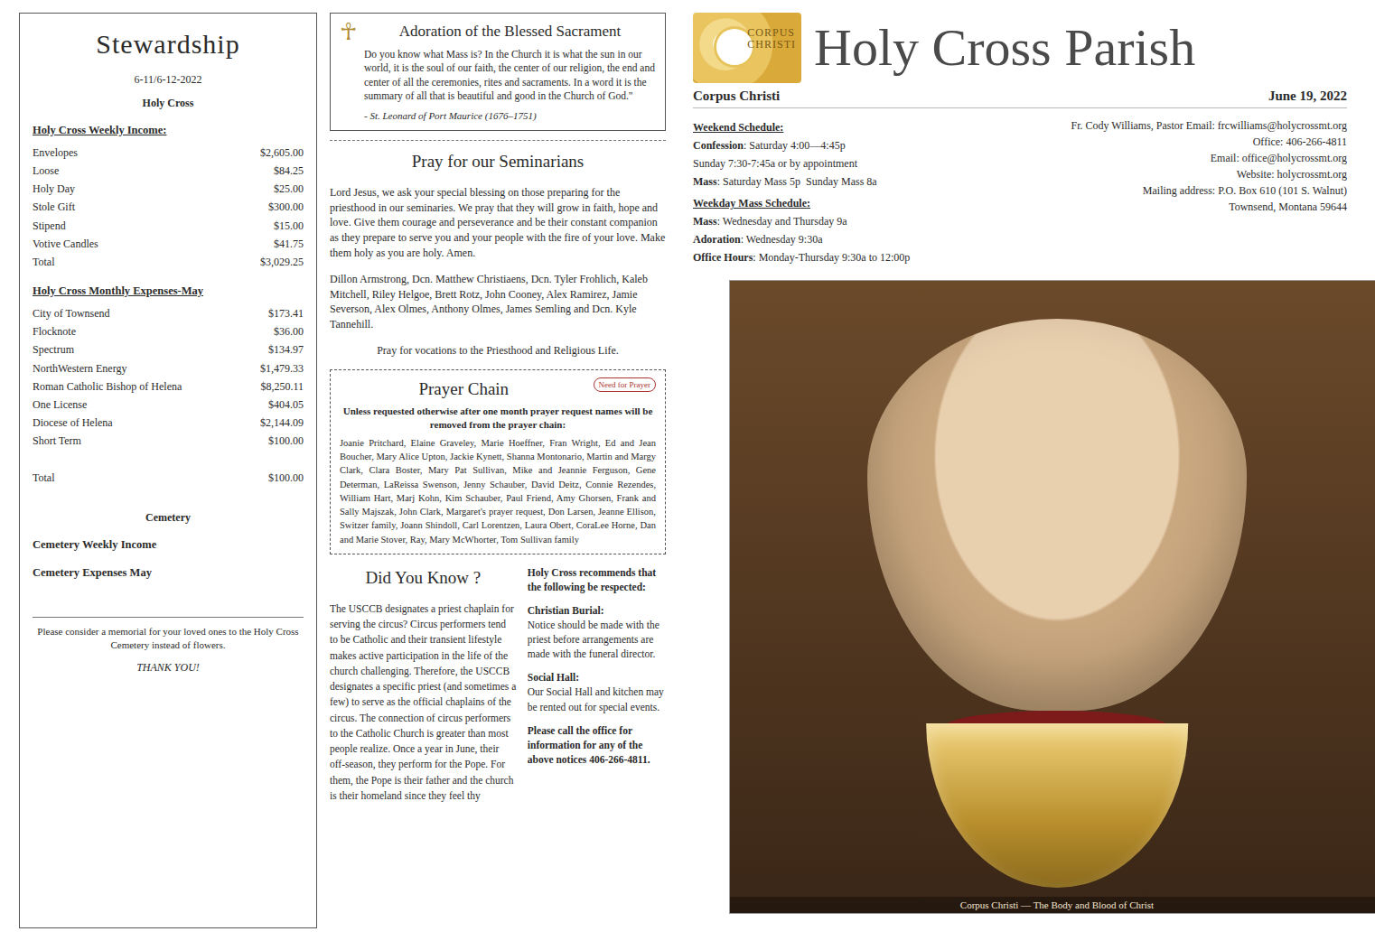Stewardship
6-11/6-12-2022
Holy Cross
Holy Cross Weekly Income:
| Envelopes | $2,605.00 |
| Loose | $84.25 |
| Holy Day | $25.00 |
| Stole Gift | $300.00 |
| Stipend | $15.00 |
| Votive Candles | $41.75 |
| Total | $3,029.25 |
Holy Cross Monthly Expenses-May
| City of Townsend | $173.41 |
| Flocknote | $36.00 |
| Spectrum | $134.97 |
| NorthWestern Energy | $1,479.33 |
| Roman Catholic Bishop of Helena | $8,250.11 |
| One License | $404.05 |
| Diocese of Helena | $2,144.09 |
| Short Term | $100.00 |
| Total | $100.00 |
Cemetery
Cemetery Weekly Income
Cemetery Expenses May
Please consider a memorial for your loved ones to the Holy Cross Cemetery instead of flowers. THANK YOU!
☥
Adoration of the Blessed Sacrament
Do you know what Mass is? In the Church it is what the sun in our world, it is the soul of our faith, the center of our religion, the end and center of all the ceremonies, rites and sacraments. In a word it is the summary of all that is beautiful and good in the Church of God."
- St. Leonard of Port Maurice (1676–1751)
Pray for our Seminarians
Lord Jesus, we ask your special blessing on those preparing for the priesthood in our seminaries. We pray that they will grow in faith, hope and love. Give them courage and perseverance and be their constant companion as they prepare to serve you and your people with the fire of your love. Make them holy as you are holy. Amen.
Dillon Armstrong, Dcn. Matthew Christiaens, Dcn. Tyler Frohlich, Kaleb Mitchell, Riley Helgoe, Brett Rotz, John Cooney, Alex Ramirez, Jamie Severson, Alex Olmes, Anthony Olmes, James Semling and Dcn. Kyle Tannehill.
Pray for vocations to the Priesthood and Religious Life.
Prayer Chain Need for Prayer
Unless requested otherwise after one month prayer request names will be removed from the prayer chain:
Joanie Pritchard, Elaine Graveley, Marie Hoeffner, Fran Wright, Ed and Jean Boucher, Mary Alice Upton, Jackie Kynett, Shanna Montonario, Martin and Margy Clark, Clara Boster, Mary Pat Sullivan, Mike and Jeannie Ferguson, Gene Determan, LaReissa Swenson, Jenny Schauber, David Deitz, Connie Rezendes, William Hart, Marj Kohn, Kim Schauber, Paul Friend, Amy Ghorsen, Frank and Sally Majszak, John Clark, Margaret's prayer request, Don Larsen, Jeanne Ellison, Switzer family, Joann Shindoll, Carl Lorentzen, Laura Obert, CoraLee Horne, Dan and Marie Stover, Ray, Mary McWhorter, Tom Sullivan family
Did You Know ?
The USCCB designates a priest chaplain for serving the circus? Circus performers tend to be Catholic and their transient lifestyle makes active participation in the life of the church challenging. Therefore, the USCCB designates a specific priest (and sometimes a few) to serve as the official chaplains of the circus. The connection of circus performers to the Catholic Church is greater than most people realize. Once a year in June, their off-season, they perform for the Pope. For them, the Pope is their father and the church is their homeland since they feel thy
Holy Cross recommends that the following be respected:
Christian Burial: Notice should be made with the priest before arrangements are made with the funeral director.
Social Hall: Our Social Hall and kitchen may be rented out for special events.
Please call the office for information for any of the above notices 406-266-4811.
CORPUS
CHRISTI
Holy Cross Parish
Corpus Christi
June 19, 2022
Weekend Schedule:
Confession: Saturday 4:00—4:45p
Sunday 7:30-7:45a or by appointment
Mass: Saturday Mass 5p Sunday Mass 8a
Weekday Mass Schedule:
Mass: Wednesday and Thursday 9a
Adoration: Wednesday 9:30a
Office Hours: Monday-Thursday 9:30a to 12:00p
Fr. Cody Williams, Pastor Email: frcwilliams@holycrossmt.org
Office: 406-266-4811
Email: office@holycrossmt.org
Website: holycrossmt.org
Mailing address: P.O. Box 610 (101 S. Walnut)
Townsend, Montana 59644
Corpus Christi — The Body and Blood of Christ